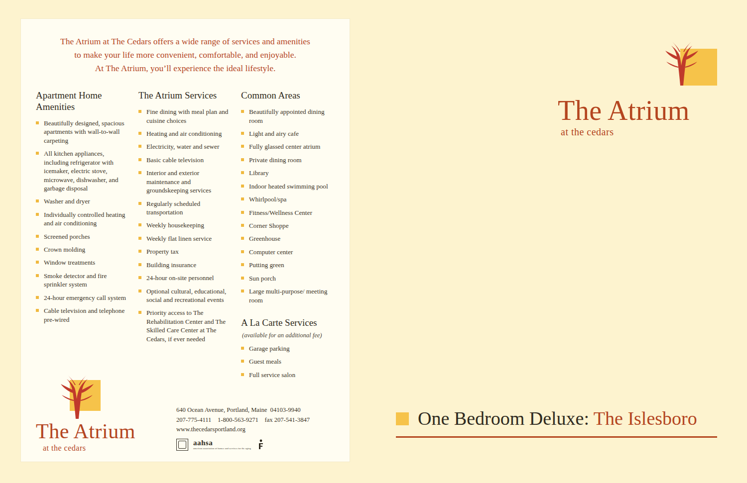The Atrium at The Cedars offers a wide range of services and amenities
to make your life more convenient, comfortable, and enjoyable.
At The Atrium, you’ll experience the ideal lifestyle.
Apartment Home
Amenities
Beautifully designed, spacious apartments with wall-to-wall carpeting
All kitchen appliances, including refrigerator with icemaker, electric stove, microwave, dishwasher, and garbage disposal
Washer and dryer
Individually controlled heating and air conditioning
Screened porches
Crown molding
Window treatments
Smoke detector and fire sprinkler system
24-hour emergency call system
Cable television and telephone pre-wired
The Atrium Services
Fine dining with meal plan and cuisine choices
Heating and air conditioning
Electricity, water and sewer
Basic cable television
Interior and exterior maintenance and groundskeeping services
Regularly scheduled transportation
Weekly housekeeping
Weekly flat linen service
Property tax
Building insurance
24-hour on-site personnel
Optional cultural, educational, social and recreational events
Priority access to The Rehabilitation Center and The Skilled Care Center at The Cedars, if ever needed
Common Areas
Beautifully appointed dining room
Light and airy cafe
Fully glassed center atrium
Private dining room
Library
Indoor heated swimming pool
Whirlpool/spa
Fitness/Wellness Center
Corner Shoppe
Greenhouse
Computer center
Putting green
Sun porch
Large multi-purpose/ meeting room
A La Carte Services
(available for an additional fee)
Garage parking
Guest meals
Full service salon
The Atrium
at the cedars
640 Ocean Avenue, Portland, Maine 04103-9940
207-775-4111 1-800-563-9271 fax 207-541-3847
www.thecedarsportland.org
aahsa american association of homes and services for the aging
The Atrium
at the cedars
One Bedroom Deluxe: The Islesboro